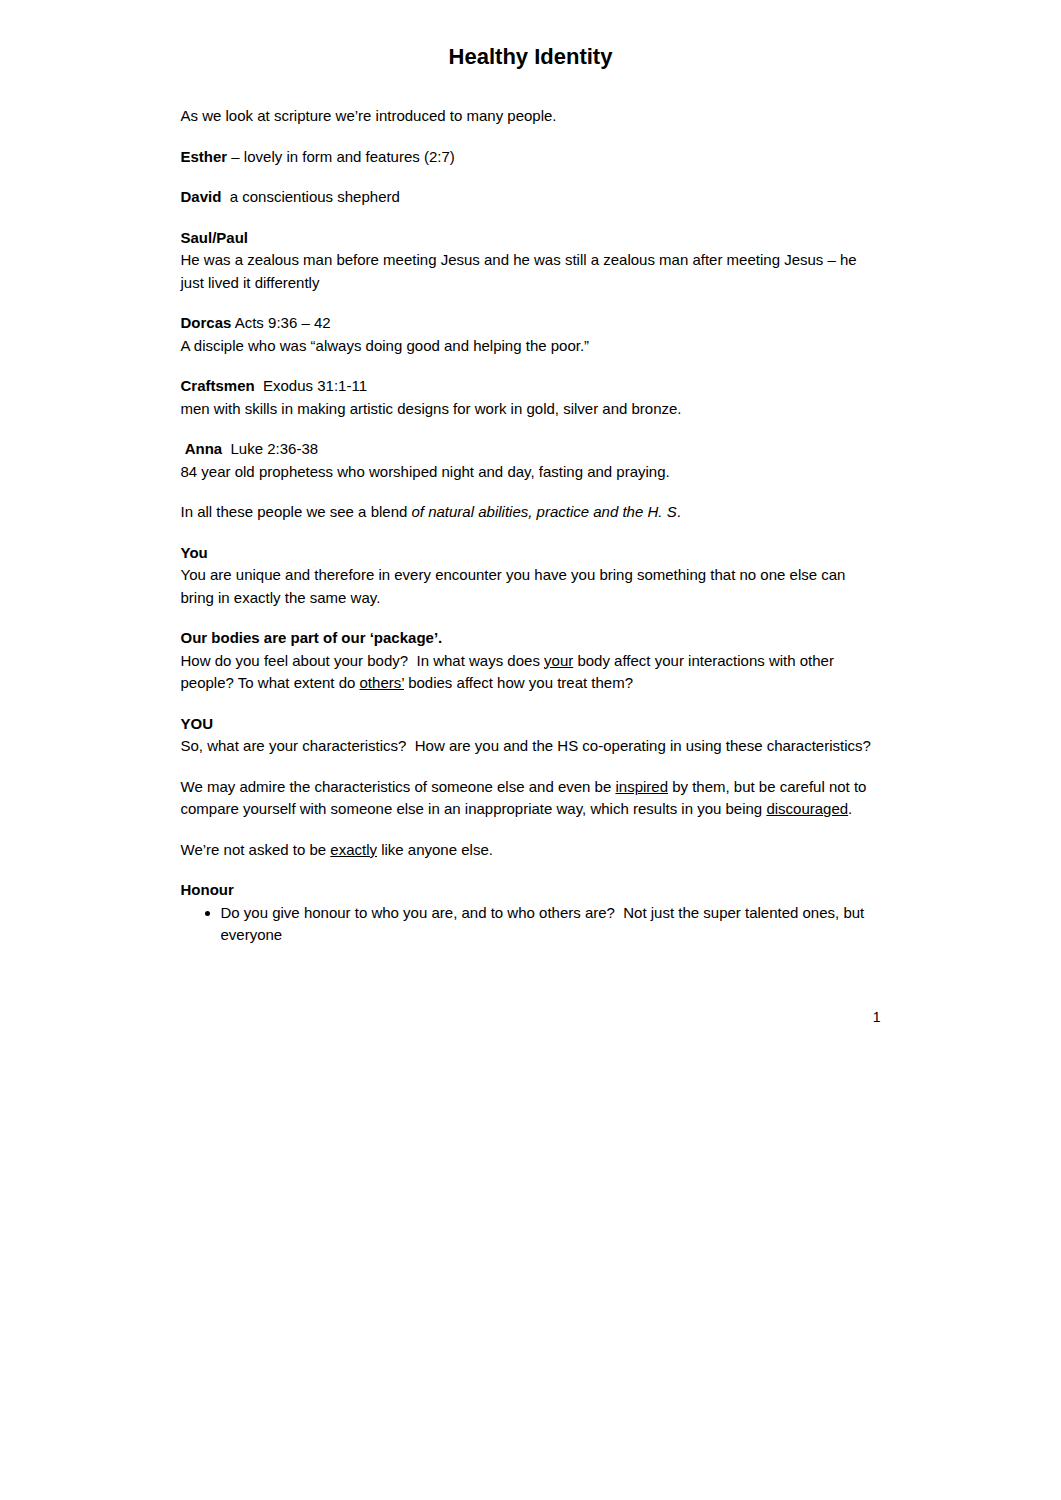Healthy Identity
As we look at scripture we’re introduced to many people.
Esther – lovely in form and features (2:7)
David a conscientious shepherd
Saul/Paul
He was a zealous man before meeting Jesus and he was still a zealous man after meeting Jesus – he just lived it differently
Dorcas Acts 9:36 – 42
A disciple who was “always doing good and helping the poor.”
Craftsmen Exodus 31:1-11
men with skills in making artistic designs for work in gold, silver and bronze.
Anna Luke 2:36-38
84 year old prophetess who worshiped night and day, fasting and praying.
In all these people we see a blend of natural abilities, practice and the H. S.
You
You are unique and therefore in every encounter you have you bring something that no one else can bring in exactly the same way.
Our bodies are part of our ‘package’.
How do you feel about your body? In what ways does your body affect your interactions with other people? To what extent do others’ bodies affect how you treat them?
YOU
So, what are your characteristics? How are you and the HS co-operating in using these characteristics?
We may admire the characteristics of someone else and even be inspired by them, but be careful not to compare yourself with someone else in an inappropriate way, which results in you being discouraged.
We’re not asked to be exactly like anyone else.
Honour
Do you give honour to who you are, and to who others are? Not just the super talented ones, but everyone
1